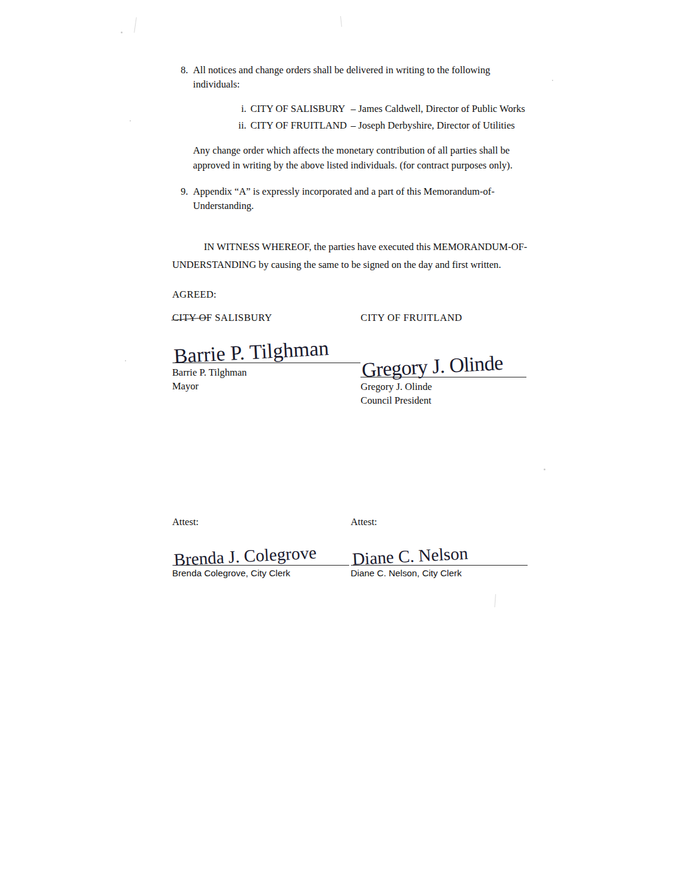8. All notices and change orders shall be delivered in writing to the following individuals:
| i. | CITY OF SALISBURY | – James Caldwell, Director of Public Works |
| ii. | CITY OF FRUITLAND | – Joseph Derbyshire, Director of Utilities |
Any change order which affects the monetary contribution of all parties shall be approved in writing by the above listed individuals. (for contract purposes only).
9. Appendix “A” is expressly incorporated and a part of this Memorandum-of-Understanding.
IN WITNESS WHEREOF, the parties have executed this MEMORANDUM-OF-
UNDERSTANDING by causing the same to be signed on the day and first written.
AGREED:
| CITY OF SALISBURY Barrie P. Tilghman Barrie P. Tilghman Mayor | CITY OF FRUITLAND Gregory J. Olinde Gregory J. Olinde Council President |
| Attest: Brenda J. Colegrove Brenda Colegrove, City Clerk | Attest: Diane C. Nelson Diane C. Nelson, City Clerk |